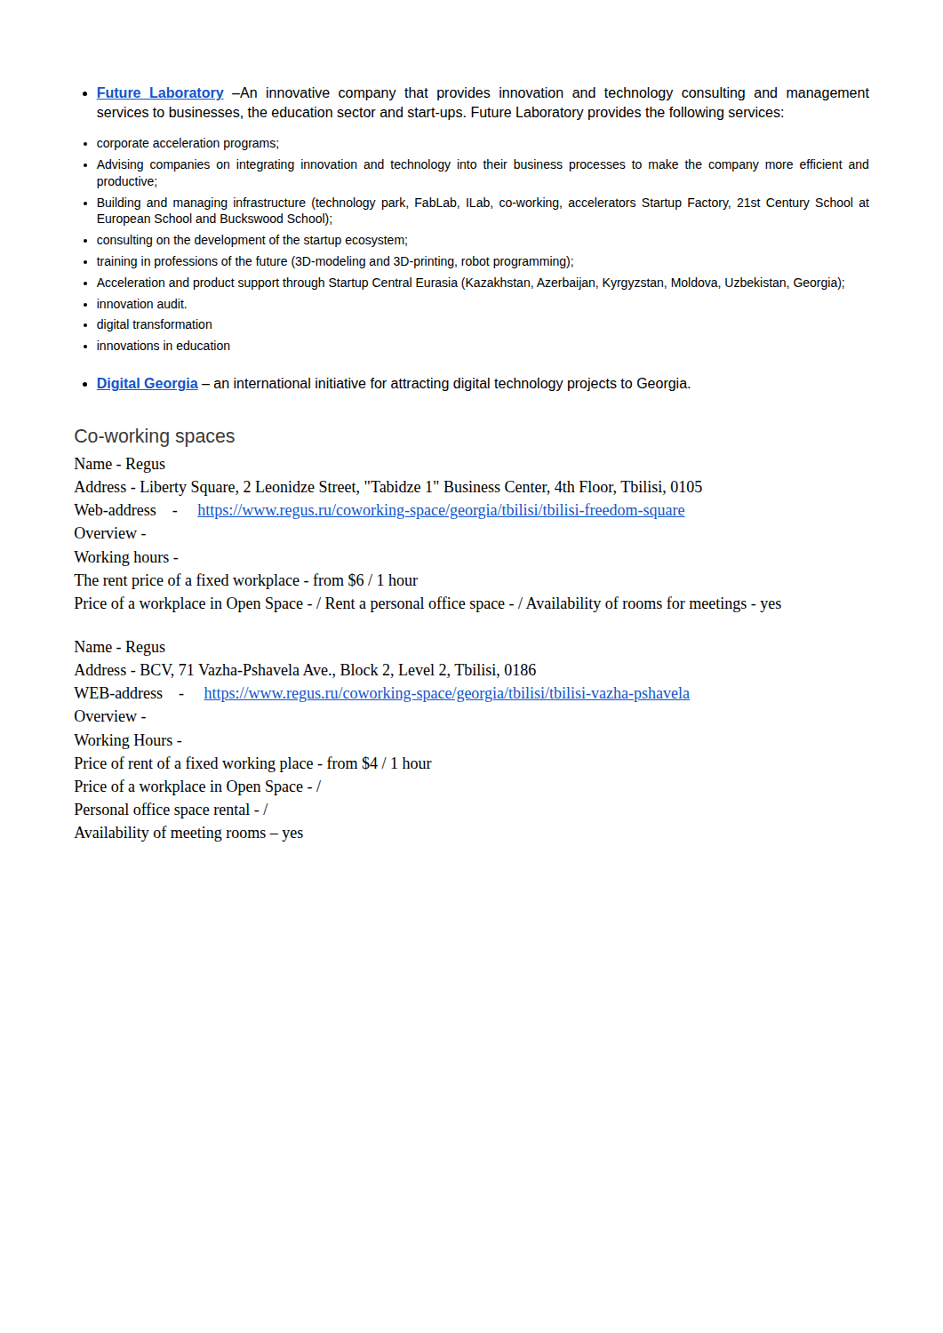Future Laboratory –An innovative company that provides innovation and technology consulting and management services to businesses, the education sector and start-ups. Future Laboratory provides the following services:
corporate acceleration programs;
Advising companies on integrating innovation and technology into their business processes to make the company more efficient and productive;
Building and managing infrastructure (technology park, FabLab, ILab, co-working, accelerators Startup Factory, 21st Century School at European School and Buckswood School);
consulting on the development of the startup ecosystem;
training in professions of the future (3D-modeling and 3D-printing, robot programming);
Acceleration and product support through Startup Central Eurasia (Kazakhstan, Azerbaijan, Kyrgyzstan, Moldova, Uzbekistan, Georgia);
innovation audit.
digital transformation
innovations in education
Digital Georgia – an international initiative for attracting digital technology projects to Georgia.
Co-working spaces
Name - Regus
Address - Liberty Square, 2 Leonidze Street, "Tabidze 1" Business Center, 4th Floor, Tbilisi, 0105
Web-address - https://www.regus.ru/coworking-space/georgia/tbilisi/tbilisi-freedom-square
Overview -
Working hours -
The rent price of a fixed workplace - from $6 / 1 hour
Price of a workplace in Open Space - / Rent a personal office space - / Availability of rooms for meetings - yes
Name - Regus
Address - BCV, 71 Vazha-Pshavela Ave., Block 2, Level 2, Tbilisi, 0186
WEB-address - https://www.regus.ru/coworking-space/georgia/tbilisi/tbilisi-vazha-pshavela
Overview -
Working Hours -
Price of rent of a fixed working place - from $4 / 1 hour
Price of a workplace in Open Space - /
Personal office space rental - /
Availability of meeting rooms – yes